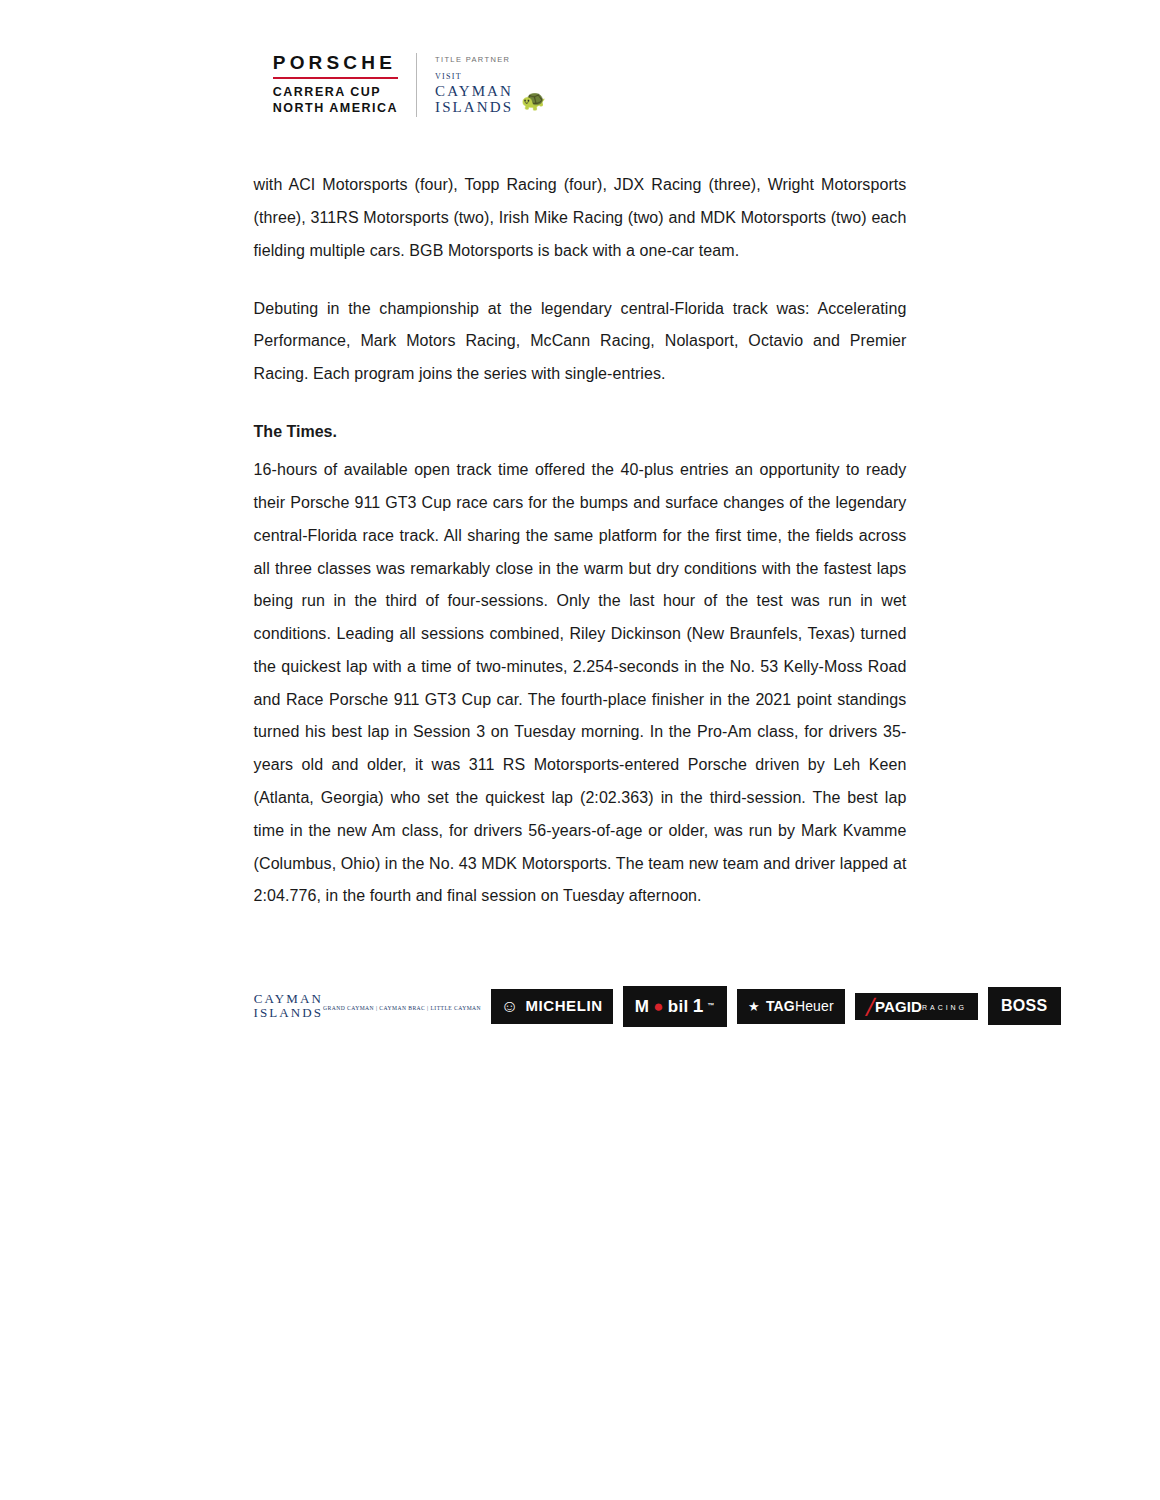PORSCHE
CARRERA CUP
NORTH AMERICA
TITLE PARTNER
VISIT
CAYMAN
ISLANDS
🐢
with ACI Motorsports (four), Topp Racing (four), JDX Racing (three), Wright Motorsports (three), 311RS Motorsports (two), Irish Mike Racing (two) and MDK Motorsports (two) each fielding multiple cars. BGB Motorsports is back with a one-car team.
Debuting in the championship at the legendary central-Florida track was: Accelerating Performance, Mark Motors Racing, McCann Racing, Nolasport, Octavio and Premier Racing. Each program joins the series with single-entries.
The Times.
16-hours of available open track time offered the 40-plus entries an opportunity to ready their Porsche 911 GT3 Cup race cars for the bumps and surface changes of the legendary central-Florida race track. All sharing the same platform for the first time, the fields across all three classes was remarkably close in the warm but dry conditions with the fastest laps being run in the third of four-sessions. Only the last hour of the test was run in wet conditions. Leading all sessions combined, Riley Dickinson (New Braunfels, Texas) turned the quickest lap with a time of two-minutes, 2.254-seconds in the No. 53 Kelly-Moss Road and Race Porsche 911 GT3 Cup car. The fourth-place finisher in the 2021 point standings turned his best lap in Session 3 on Tuesday morning. In the Pro-Am class, for drivers 35-years old and older, it was 311 RS Motorsports-entered Porsche driven by Leh Keen (Atlanta, Georgia) who set the quickest lap (2:02.363) in the third-session. The best lap time in the new Am class, for drivers 56-years-of-age or older, was run by Mark Kvamme (Columbus, Ohio) in the No. 43 MDK Motorsports. The team new team and driver lapped at 2:04.776, in the fourth and final session on Tuesday afternoon.
CAYMAN
ISLANDS
GRAND CAYMAN | CAYMAN BRAC | LITTLE CAYMAN
☺ MICHELIN
M●bil 1™
★ TAGHeuer
╱PAGID
RACING
BOSS